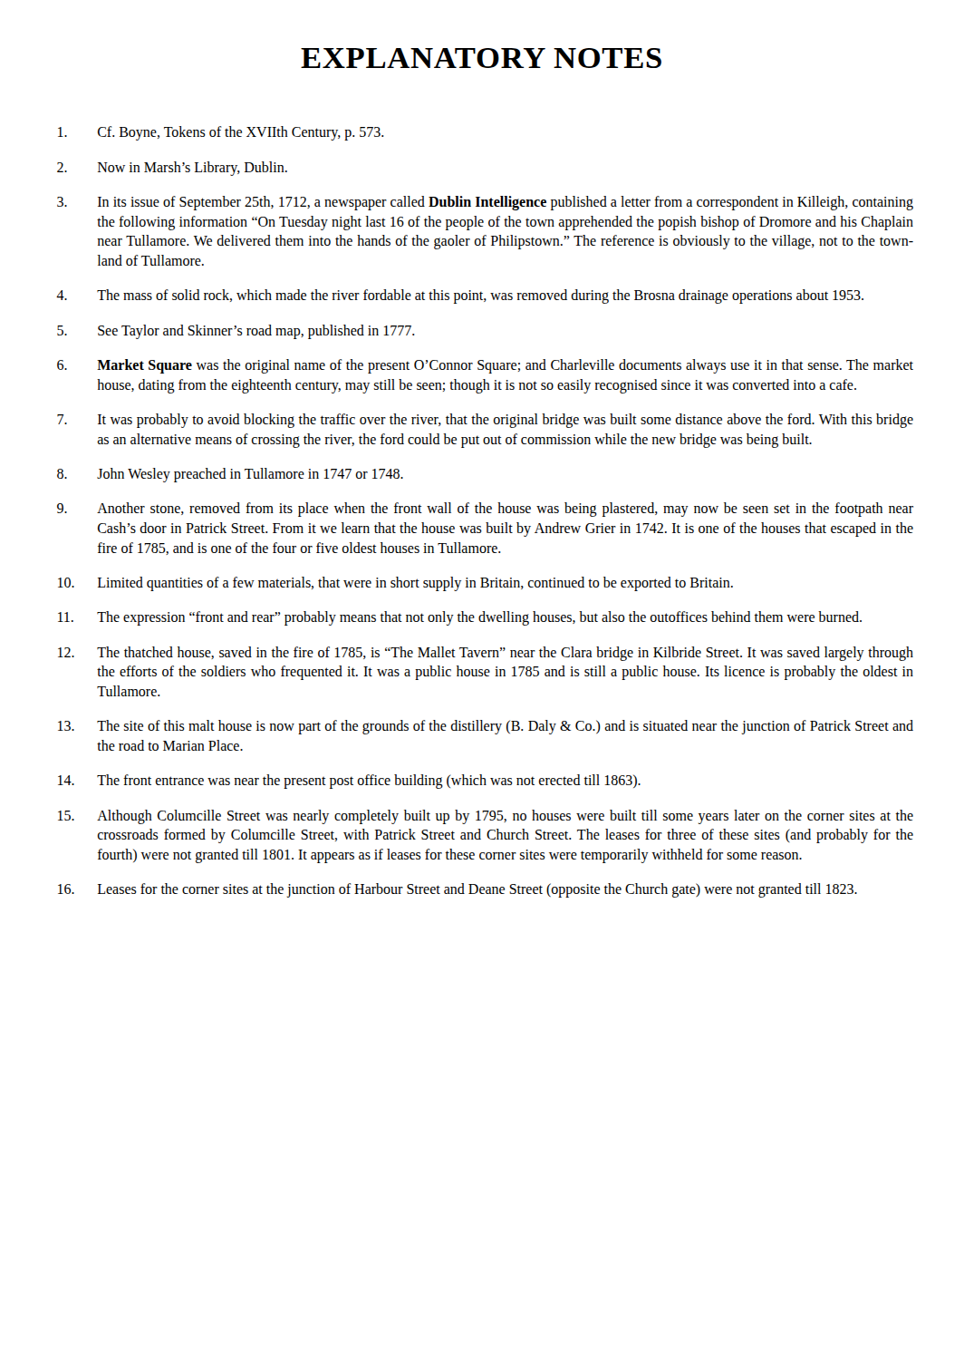EXPLANATORY NOTES
1. Cf. Boyne, Tokens of the XVIIth Century, p. 573.
2. Now in Marsh’s Library, Dublin.
3. In its issue of September 25th, 1712, a newspaper called Dublin Intelligence published a letter from a correspondent in Killeigh, containing the following information “On Tuesday night last 16 of the people of the town apprehended the popish bishop of Dromore and his Chaplain near Tullamore. We delivered them into the hands of the gaoler of Philipstown.” The reference is obviously to the village, not to the town-land of Tullamore.
4. The mass of solid rock, which made the river fordable at this point, was removed during the Brosna drainage operations about 1953.
5. See Taylor and Skinner’s road map, published in 1777.
6. Market Square was the original name of the present O’Connor Square; and Charleville documents always use it in that sense. The market house, dating from the eighteenth century, may still be seen; though it is not so easily recognised since it was converted into a cafe.
7. It was probably to avoid blocking the traffic over the river, that the original bridge was built some distance above the ford. With this bridge as an alternative means of crossing the river, the ford could be put out of commission while the new bridge was being built.
8. John Wesley preached in Tullamore in 1747 or 1748.
9. Another stone, removed from its place when the front wall of the house was being plastered, may now be seen set in the footpath near Cash’s door in Patrick Street. From it we learn that the house was built by Andrew Grier in 1742. It is one of the houses that escaped in the fire of 1785, and is one of the four or five oldest houses in Tullamore.
10. Limited quantities of a few materials, that were in short supply in Britain, continued to be exported to Britain.
11. The expression “front and rear” probably means that not only the dwelling houses, but also the outoffices behind them were burned.
12. The thatched house, saved in the fire of 1785, is “The Mallet Tavern” near the Clara bridge in Kilbride Street. It was saved largely through the efforts of the soldiers who frequented it. It was a public house in 1785 and is still a public house. Its licence is probably the oldest in Tullamore.
13. The site of this malt house is now part of the grounds of the distillery (B. Daly & Co.) and is situated near the junction of Patrick Street and the road to Marian Place.
14. The front entrance was near the present post office building (which was not erected till 1863).
15. Although Columcille Street was nearly completely built up by 1795, no houses were built till some years later on the corner sites at the crossroads formed by Columcille Street, with Patrick Street and Church Street. The leases for three of these sites (and probably for the fourth) were not granted till 1801. It appears as if leases for these corner sites were temporarily withheld for some reason.
16. Leases for the corner sites at the junction of Harbour Street and Deane Street (opposite the Church gate) were not granted till 1823.